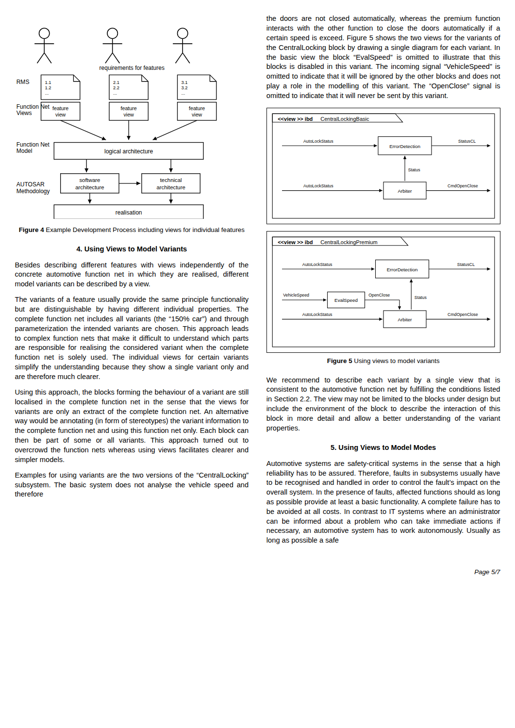requirements for features RMS 1.1 1.2 ... 2.1 2.2 ... 3.1 3.2 ... Function Net Views feature view feature view feature view Function Net Model logical architecture software architecture technical architecture AUTOSAR Methodology realisation
Figure 4 Example Development Process including views for individual features
4. Using Views to Model Variants
Besides describing different features with views independently of the concrete automotive function net in which they are realised, different model variants can be described by a view.
The variants of a feature usually provide the same principle functionality but are distinguishable by having different individual properties. The complete function net includes all variants (the “150% car”) and through parameterization the intended variants are chosen. This approach leads to complex function nets that make it difficult to understand which parts are responsible for realising the considered variant when the complete function net is solely used. The individual views for certain variants simplify the understanding because they show a single variant only and are therefore much clearer.
Using this approach, the blocks forming the behaviour of a variant are still localised in the complete function net in the sense that the views for variants are only an extract of the complete function net. An alternative way would be annotating (in form of stereotypes) the variant information to the complete function net and using this function net only. Each block can then be part of some or all variants. This approach turned out to overcrowd the function nets whereas using views facilitates clearer and simpler models.
Examples for using variants are the two versions of the “CentralLocking” subsystem. The basic system does not analyse the vehicle speed and therefore
the doors are not closed automatically, whereas the premium function interacts with the other function to close the doors automatically if a certain speed is exceed. Figure 5 shows the two views for the variants of the CentralLocking block by drawing a single diagram for each variant. In the basic view the block “EvalSpeed” is omitted to illustrate that this blocks is disabled in this variant. The incoming signal “VehicleSpeed” is omitted to indicate that it will be ignored by the other blocks and does not play a role in the modelling of this variant. The “OpenClose” signal is omitted to indicate that it will never be sent by this variant.
<<view >> ibd CentralLockingBasic ErrorDetection Arbiter AutoLockStatus StatusCL Status AutoLockStatus CmdOpenClose
<<view >> ibd CentralLockingPremium ErrorDetection EvalSpeed Arbiter AutoLockStatus StatusCL VehicleSpeed OpenClose Status AutoLockStatus CmdOpenClose
Figure 5 Using views to model variants
We recommend to describe each variant by a single view that is consistent to the automotive function net by fulfilling the conditions listed in Section 2.2. The view may not be limited to the blocks under design but include the environment of the block to describe the interaction of this block in more detail and allow a better understanding of the variant properties.
5. Using Views to Model Modes
Automotive systems are safety-critical systems in the sense that a high reliability has to be assured. Therefore, faults in subsystems usually have to be recognised and handled in order to control the fault’s impact on the overall system. In the presence of faults, affected functions should as long as possible provide at least a basic functionality. A complete failure has to be avoided at all costs. In contrast to IT systems where an administrator can be informed about a problem who can take immediate actions if necessary, an automotive system has to work autonomously. Usually as long as possible a safe
Page 5/7